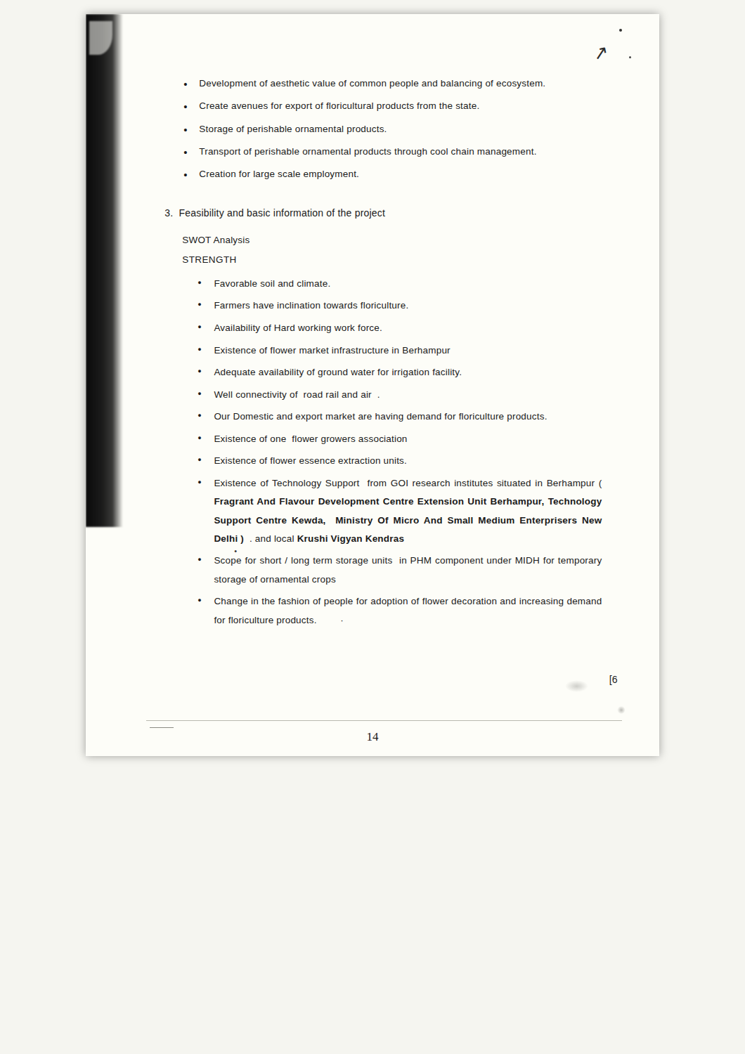↗
Development of aesthetic value of common people and balancing of ecosystem.
Create avenues for export of floricultural products from the state.
Storage of perishable ornamental products.
Transport of perishable ornamental products through cool chain management.
Creation for large scale employment.
3. Feasibility and basic information of the project
SWOT Analysis
STRENGTH
Favorable soil and climate.
Farmers have inclination towards floriculture.
Availability of Hard working work force.
Existence of flower market infrastructure in Berhampur
Adequate availability of ground water for irrigation facility.
Well connectivity of road rail and air .
Our Domestic and export market are having demand for floriculture products.
Existence of one flower growers association
Existence of flower essence extraction units.
Existence of Technology Support from GOI research institutes situated in Berhampur ( Fragrant And Flavour Development Centre Extension Unit Berhampur, Technology Support Centre Kewda, Ministry Of Micro And Small Medium Enterprisers New Delhi ) . and local Krushi Vigyan Kendras
Scope for short / long term storage units in PHM component under MIDH for temporary storage of ornamental crops
Change in the fashion of people for adoption of flower decoration and increasing demand for floriculture products.·
•
[6
14